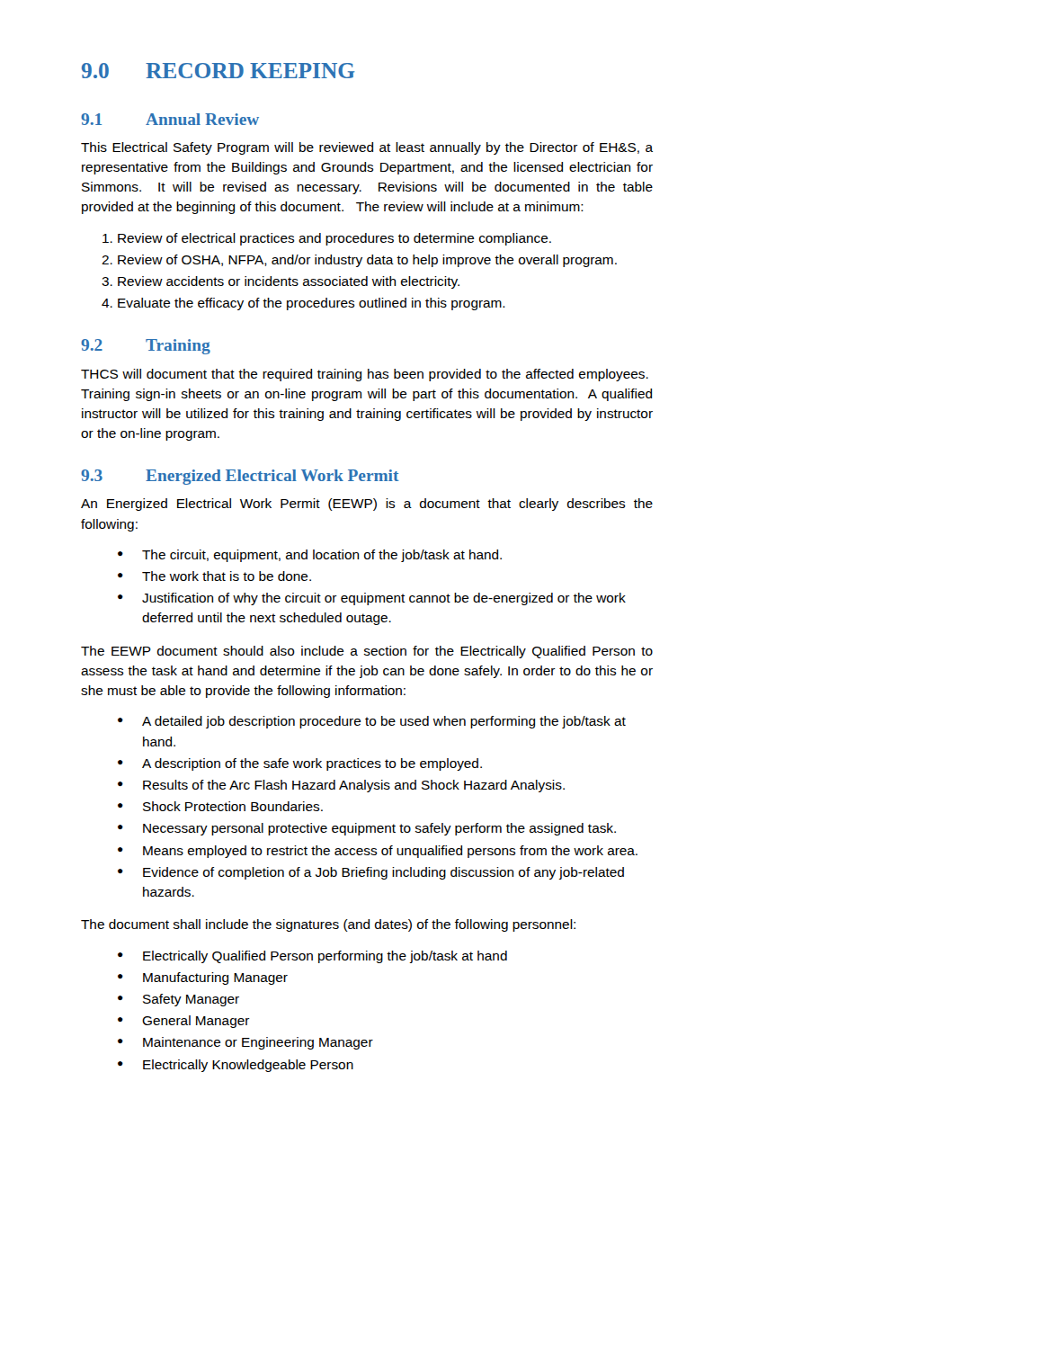9.0 RECORD KEEPING
9.1 Annual Review
This Electrical Safety Program will be reviewed at least annually by the Director of EH&S, a representative from the Buildings and Grounds Department, and the licensed electrician for Simmons. It will be revised as necessary. Revisions will be documented in the table provided at the beginning of this document. The review will include at a minimum:
Review of electrical practices and procedures to determine compliance.
Review of OSHA, NFPA, and/or industry data to help improve the overall program.
Review accidents or incidents associated with electricity.
Evaluate the efficacy of the procedures outlined in this program.
9.2 Training
THCS will document that the required training has been provided to the affected employees. Training sign-in sheets or an on-line program will be part of this documentation. A qualified instructor will be utilized for this training and training certificates will be provided by instructor or the on-line program.
9.3 Energized Electrical Work Permit
An Energized Electrical Work Permit (EEWP) is a document that clearly describes the following:
The circuit, equipment, and location of the job/task at hand.
The work that is to be done.
Justification of why the circuit or equipment cannot be de-energized or the work deferred until the next scheduled outage.
The EEWP document should also include a section for the Electrically Qualified Person to assess the task at hand and determine if the job can be done safely. In order to do this he or she must be able to provide the following information:
A detailed job description procedure to be used when performing the job/task at hand.
A description of the safe work practices to be employed.
Results of the Arc Flash Hazard Analysis and Shock Hazard Analysis.
Shock Protection Boundaries.
Necessary personal protective equipment to safely perform the assigned task.
Means employed to restrict the access of unqualified persons from the work area.
Evidence of completion of a Job Briefing including discussion of any job-related hazards.
The document shall include the signatures (and dates) of the following personnel:
Electrically Qualified Person performing the job/task at hand
Manufacturing Manager
Safety Manager
General Manager
Maintenance or Engineering Manager
Electrically Knowledgeable Person